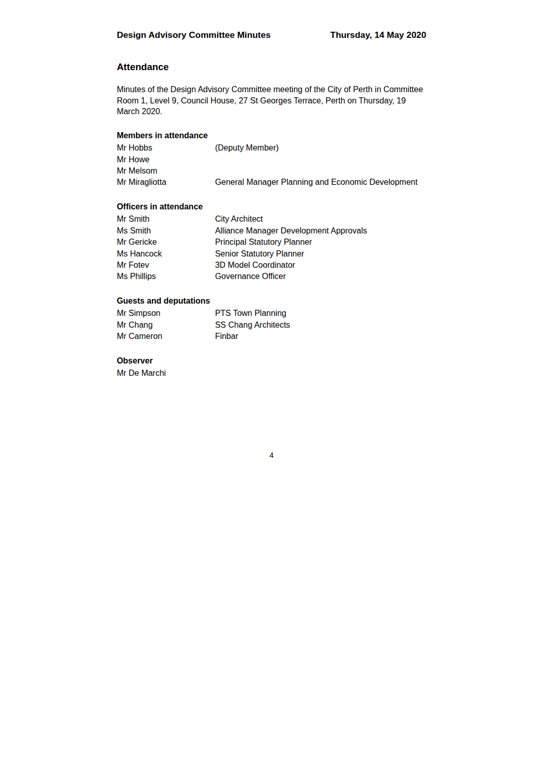Design Advisory Committee Minutes Thursday, 14 May 2020
Attendance
Minutes of the Design Advisory Committee meeting of the City of Perth in Committee Room 1, Level 9, Council House, 27 St Georges Terrace, Perth on Thursday, 19 March 2020.
Members in attendance
| Mr Hobbs | (Deputy Member) |
| Mr Howe | |
| Mr Melsom | |
| Mr Miragliotta | General Manager Planning and Economic Development |
Officers in attendance
| Mr Smith | City Architect |
| Ms Smith | Alliance Manager Development Approvals |
| Mr Gericke | Principal Statutory Planner |
| Ms Hancock | Senior Statutory Planner |
| Mr Fotev | 3D Model Coordinator |
| Ms Phillips | Governance Officer |
Guests and deputations
| Mr Simpson | PTS Town Planning |
| Mr Chang | SS Chang Architects |
| Mr Cameron | Finbar |
Observer
Mr De Marchi
4